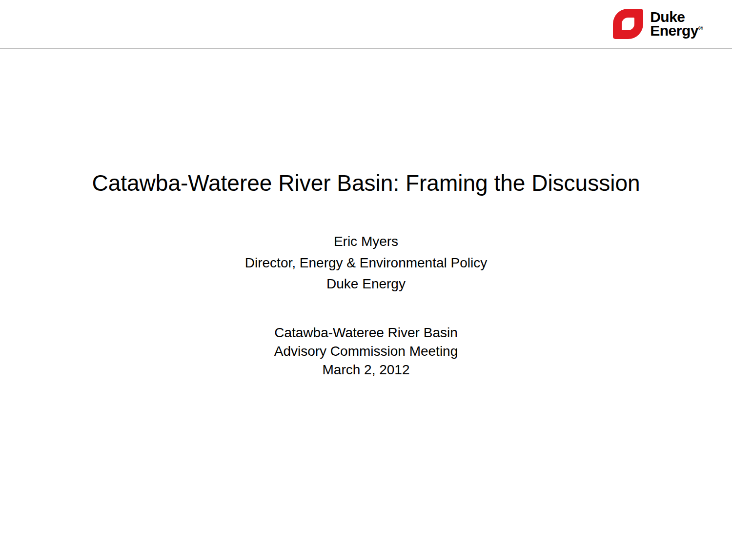Duke
Energy®
Catawba-Wateree River Basin: Framing the Discussion
Eric Myers
Director, Energy & Environmental Policy
Duke Energy
Catawba-Wateree River Basin
Advisory Commission Meeting
March 2, 2012